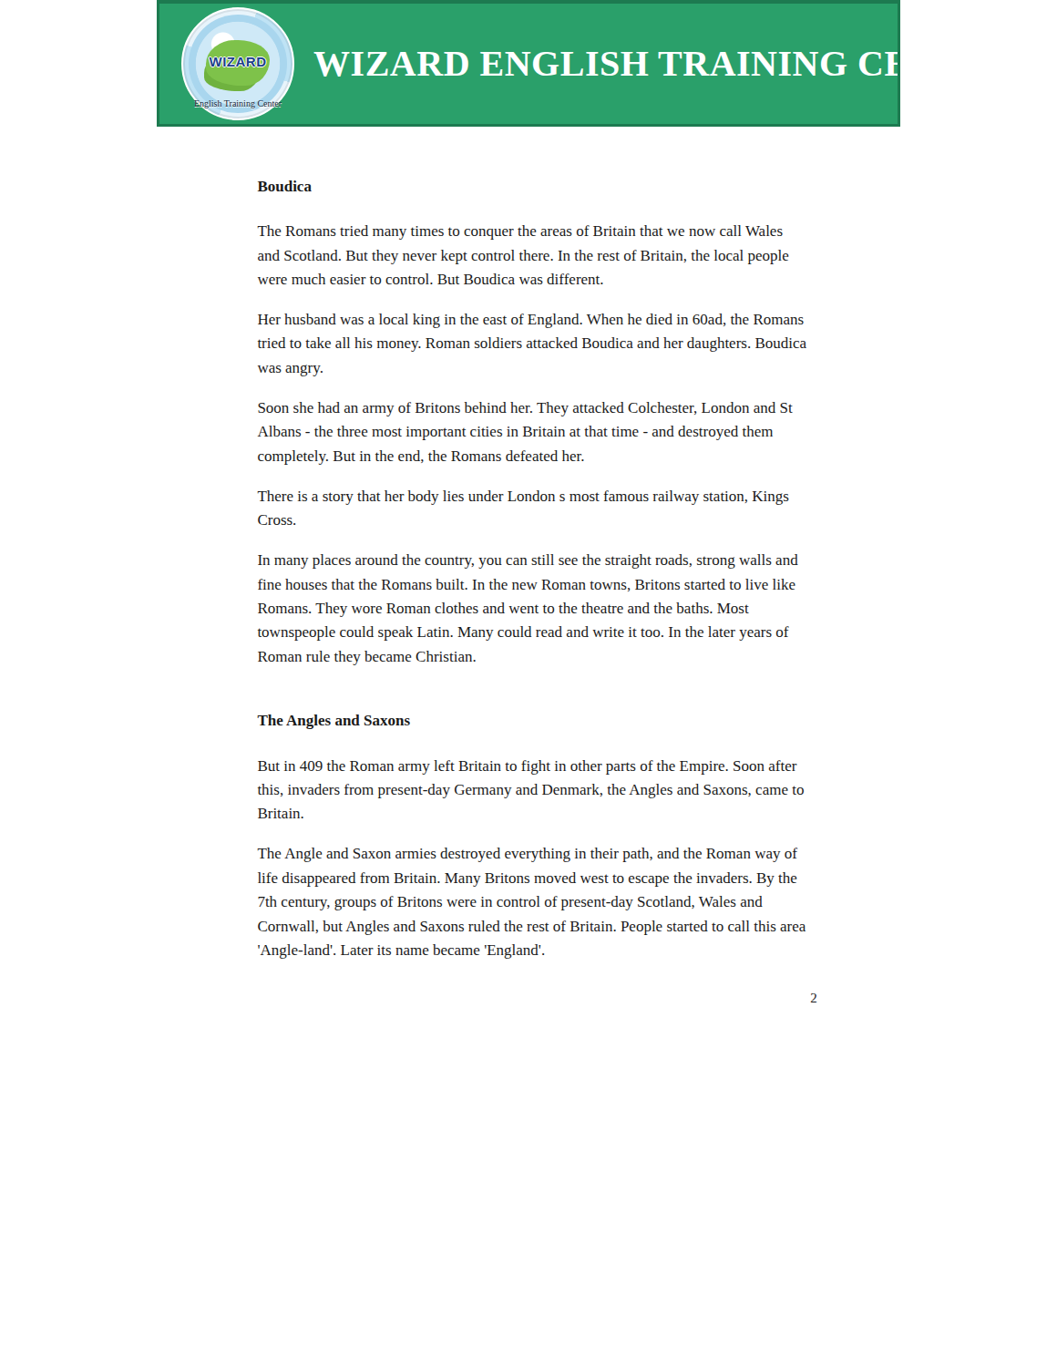WIZARD English Training Center
WIZARD ENGLISH TRAINING CENTER
Boudica
The Romans tried many times to conquer the areas of Britain that we now call Wales and Scotland. But they never kept control there. In the rest of Britain, the local people were much easier to control. But Boudica was different.
Her husband was a local king in the east of England. When he died in 60ad, the Romans tried to take all his money. Roman soldiers attacked Boudica and her daughters. Boudica was angry.
Soon she had an army of Britons behind her. They attacked Colchester, London and St Albans - the three most important cities in Britain at that time - and destroyed them completely. But in the end, the Romans defeated her.
There is a story that her body lies under London s most famous railway station, Kings Cross.
In many places around the country, you can still see the straight roads, strong walls and fine houses that the Romans built. In the new Roman towns, Britons started to live like Romans. They wore Roman clothes and went to the theatre and the baths. Most townspeople could speak Latin. Many could read and write it too. In the later years of Roman rule they became Christian.
The Angles and Saxons
But in 409 the Roman army left Britain to fight in other parts of the Empire. Soon after this, invaders from present-day Germany and Denmark, the Angles and Saxons, came to Britain.
The Angle and Saxon armies destroyed everything in their path, and the Roman way of life disappeared from Britain. Many Britons moved west to escape the invaders. By the 7th century, groups of Britons were in control of present-day Scotland, Wales and Cornwall, but Angles and Saxons ruled the rest of Britain. People started to call this area 'Angle-land'. Later its name became 'England'.
2